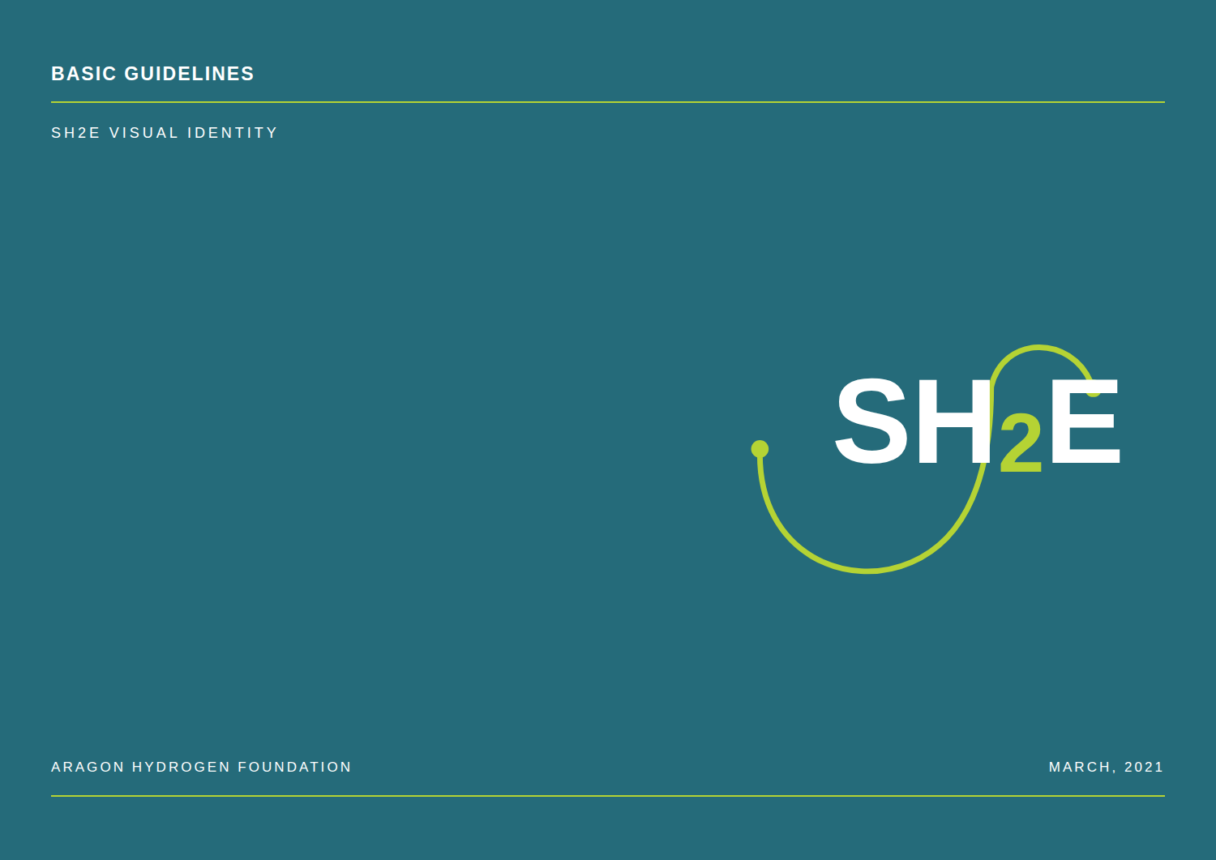Basic Guidelines
SH2 E Visual Identity
SH2E logo SH2E
Aragon Hydrogen Foundation March, 2021